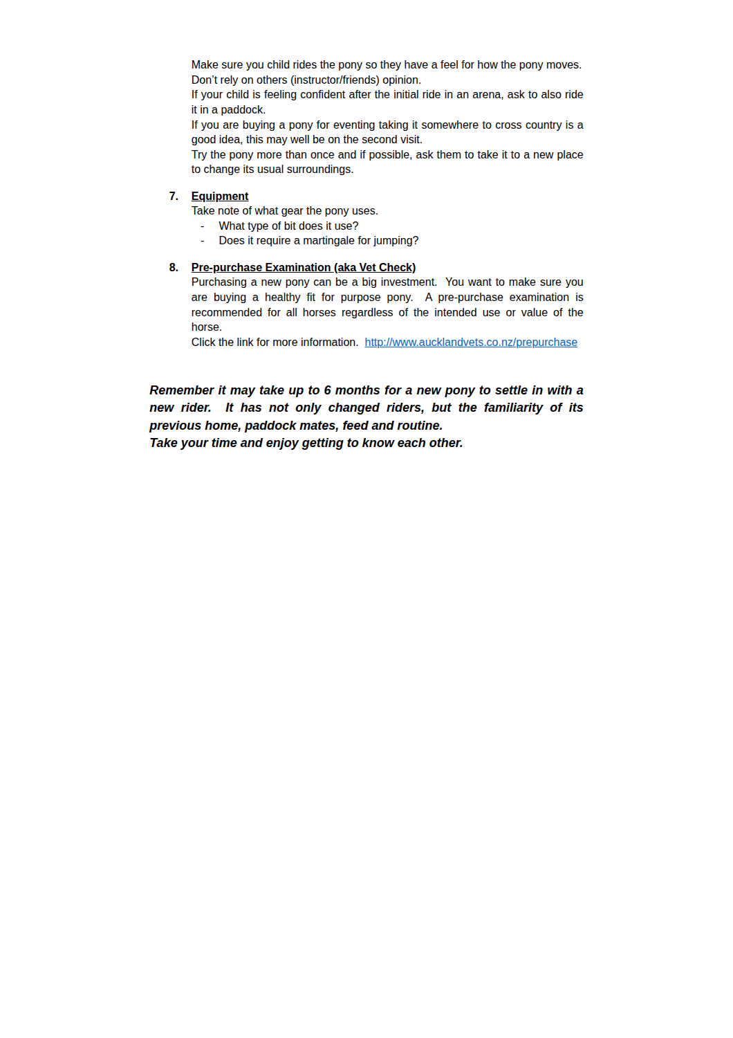Make sure you child rides the pony so they have a feel for how the pony moves.
Don’t rely on others (instructor/friends) opinion.
If your child is feeling confident after the initial ride in an arena, ask to also ride it in a paddock.
If you are buying a pony for eventing taking it somewhere to cross country is a good idea, this may well be on the second visit.
Try the pony more than once and if possible, ask them to take it to a new place to change its usual surroundings.
7. Equipment
Take note of what gear the pony uses.
What type of bit does it use?
Does it require a martingale for jumping?
8. Pre-purchase Examination (aka Vet Check)
Purchasing a new pony can be a big investment. You want to make sure you are buying a healthy fit for purpose pony. A pre-purchase examination is recommended for all horses regardless of the intended use or value of the horse.
Click the link for more information. http://www.aucklandvets.co.nz/prepurchase
Remember it may take up to 6 months for a new pony to settle in with a new rider. It has not only changed riders, but the familiarity of its previous home, paddock mates, feed and routine.
Take your time and enjoy getting to know each other.